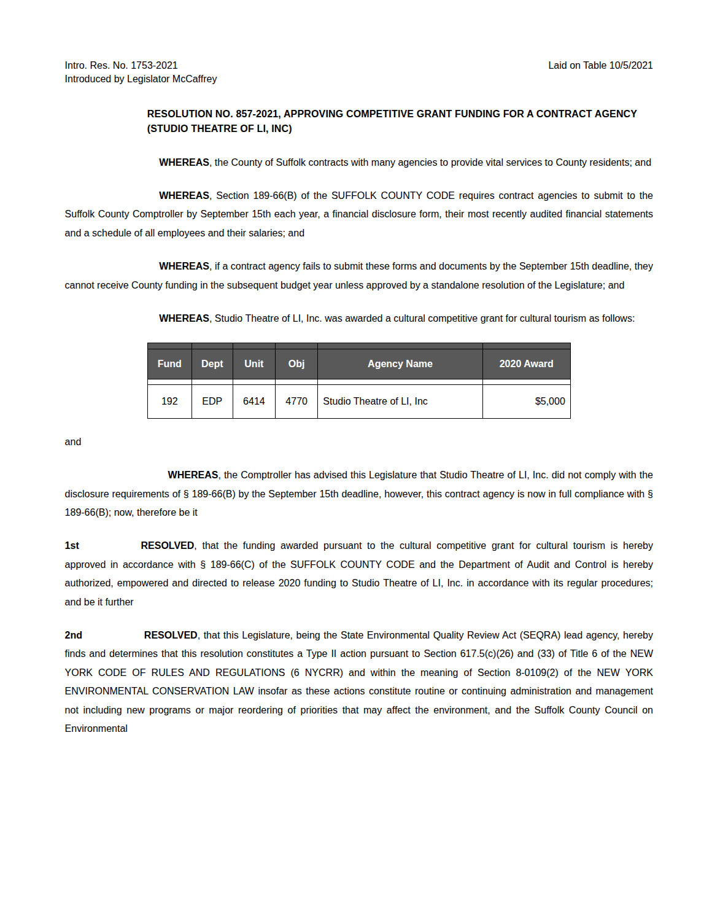Intro. Res. No. 1753-2021
Introduced by Legislator McCaffrey
Laid on Table 10/5/2021
RESOLUTION NO. 857-2021, APPROVING COMPETITIVE GRANT FUNDING FOR A CONTRACT AGENCY (STUDIO THEATRE OF LI, INC)
WHEREAS, the County of Suffolk contracts with many agencies to provide vital services to County residents; and
WHEREAS, Section 189-66(B) of the SUFFOLK COUNTY CODE requires contract agencies to submit to the Suffolk County Comptroller by September 15th each year, a financial disclosure form, their most recently audited financial statements and a schedule of all employees and their salaries; and
WHEREAS, if a contract agency fails to submit these forms and documents by the September 15th deadline, they cannot receive County funding in the subsequent budget year unless approved by a standalone resolution of the Legislature; and
WHEREAS, Studio Theatre of LI, Inc. was awarded a cultural competitive grant for cultural tourism as follows:
| Fund | Dept | Unit | Obj | Agency Name | 2020 Award |
| --- | --- | --- | --- | --- | --- |
| 192 | EDP | 6414 | 4770 | Studio Theatre of LI, Inc | $5,000 |
and
WHEREAS, the Comptroller has advised this Legislature that Studio Theatre of LI, Inc. did not comply with the disclosure requirements of § 189-66(B) by the September 15th deadline, however, this contract agency is now in full compliance with § 189-66(B); now, therefore be it
1st RESOLVED, that the funding awarded pursuant to the cultural competitive grant for cultural tourism is hereby approved in accordance with § 189-66(C) of the SUFFOLK COUNTY CODE and the Department of Audit and Control is hereby authorized, empowered and directed to release 2020 funding to Studio Theatre of LI, Inc. in accordance with its regular procedures; and be it further
2nd RESOLVED, that this Legislature, being the State Environmental Quality Review Act (SEQRA) lead agency, hereby finds and determines that this resolution constitutes a Type II action pursuant to Section 617.5(c)(26) and (33) of Title 6 of the NEW YORK CODE OF RULES AND REGULATIONS (6 NYCRR) and within the meaning of Section 8-0109(2) of the NEW YORK ENVIRONMENTAL CONSERVATION LAW insofar as these actions constitute routine or continuing administration and management not including new programs or major reordering of priorities that may affect the environment, and the Suffolk County Council on Environmental